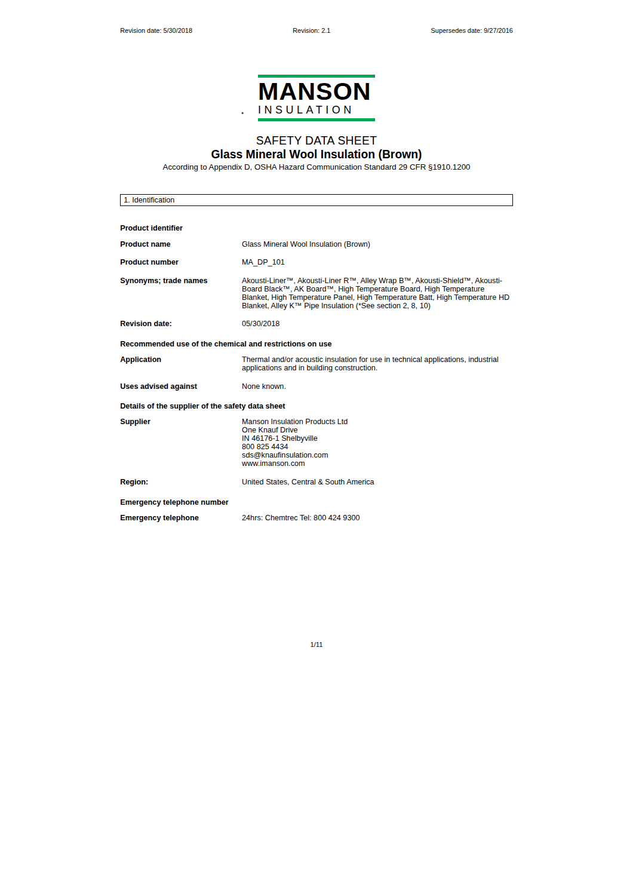Revision date: 5/30/2018 Revision: 2.1 Supersedes date: 9/27/2016
•
MANSON
INSULATION
SAFETY DATA SHEET
Glass Mineral Wool Insulation (Brown)
According to Appendix D, OSHA Hazard Communication Standard 29 CFR §1910.1200
1. Identification
| Product identifier |
| Product name | Glass Mineral Wool Insulation (Brown) |
| Product number | MA_DP_101 |
| Synonyms; trade names | Akousti-Liner™, Akousti-Liner R™, Alley Wrap B™, Akousti-Shield™, Akousti-Board Black™, AK Board™, High Temperature Board, High Temperature Blanket, High Temperature Panel, High Temperature Batt, High Temperature HD Blanket, Alley K™ Pipe Insulation (*See section 2, 8, 10) |
| Revision date: | 05/30/2018 |
| Recommended use of the chemical and restrictions on use |
| Application | Thermal and/or acoustic insulation for use in technical applications, industrial applications and in building construction. |
| Uses advised against | None known. |
| Details of the supplier of the safety data sheet |
| Supplier | Manson Insulation Products Ltd One Knauf Drive IN 46176-1 Shelbyville 800 825 4434 sds@knaufinsulation.com www.imanson.com |
| Region: | United States, Central & South America |
| Emergency telephone number |
| Emergency telephone | 24hrs: Chemtrec Tel: 800 424 9300 |
1/11